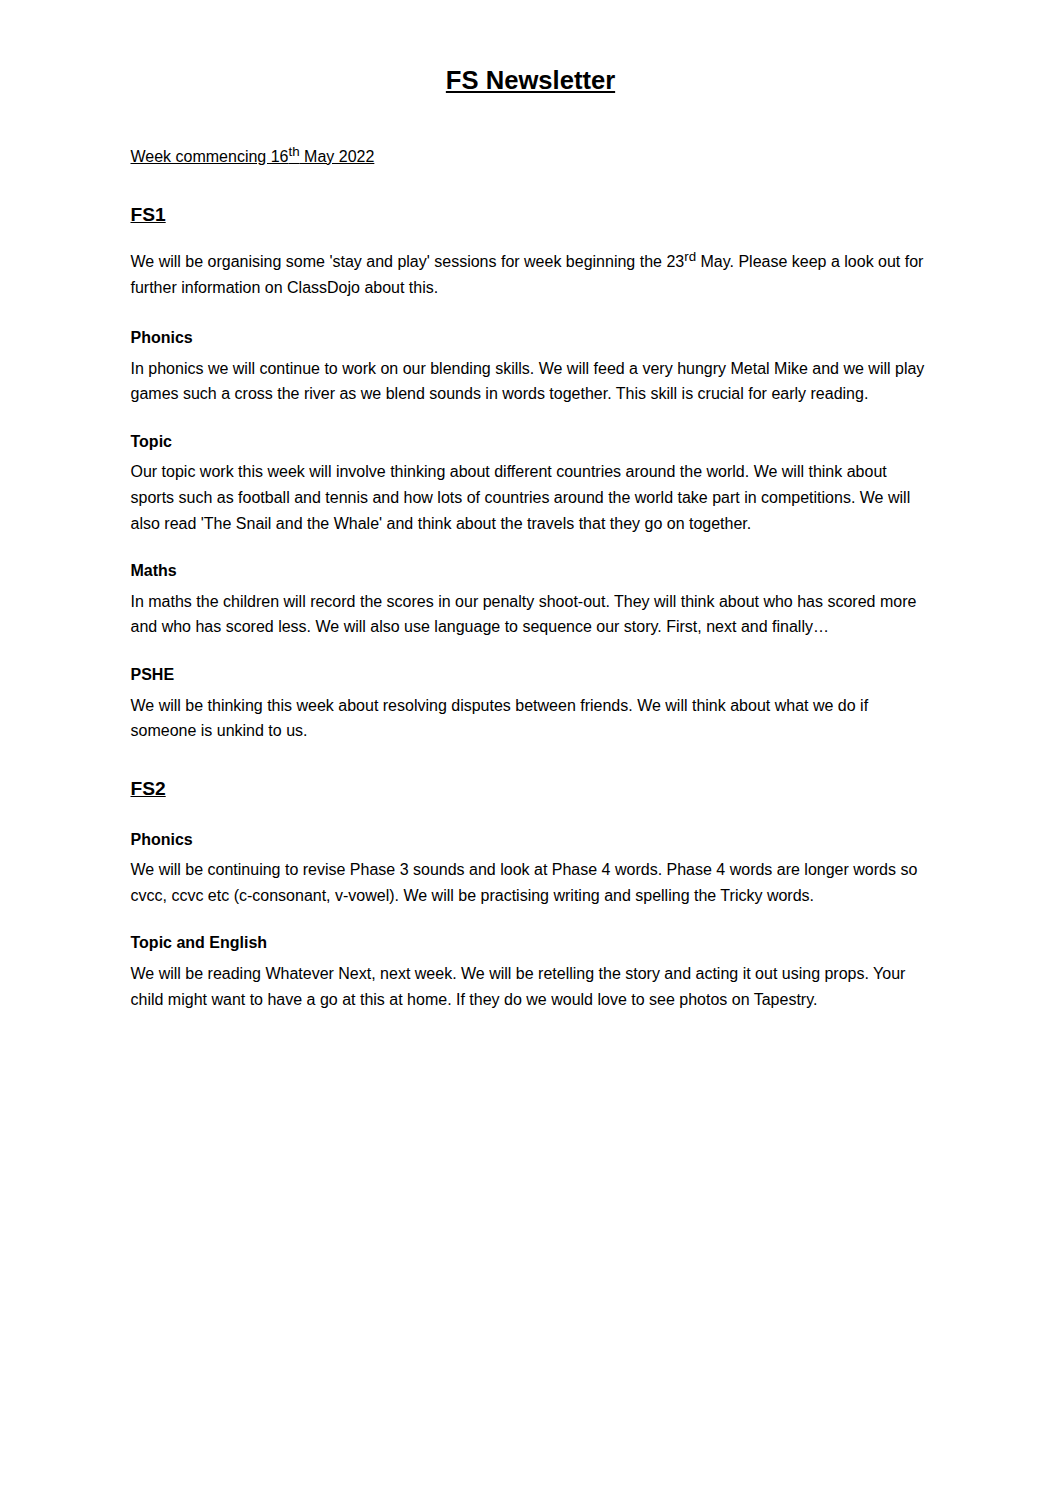FS Newsletter
Week commencing 16th May 2022
FS1
We will be organising some 'stay and play' sessions for week beginning the 23rd May. Please keep a look out for further information on ClassDojo about this.
Phonics
In phonics we will continue to work on our blending skills. We will feed a very hungry Metal Mike and we will play games such a cross the river as we blend sounds in words together. This skill is crucial for early reading.
Topic
Our topic work this week will involve thinking about different countries around the world. We will think about sports such as football and tennis and how lots of countries around the world take part in competitions. We will also read 'The Snail and the Whale' and think about the travels that they go on together.
Maths
In maths the children will record the scores in our penalty shoot-out. They will think about who has scored more and who has scored less. We will also use language to sequence our story. First, next and finally…
PSHE
We will be thinking this week about resolving disputes between friends. We will think about what we do if someone is unkind to us.
FS2
Phonics
We will be continuing to revise Phase 3 sounds and look at Phase 4 words. Phase 4 words are longer words so cvcc, ccvc etc (c-consonant, v-vowel). We will be practising writing and spelling the Tricky words.
Topic and English
We will be reading Whatever Next, next week. We will be retelling the story and acting it out using props. Your child might want to have a go at this at home. If they do we would love to see photos on Tapestry.